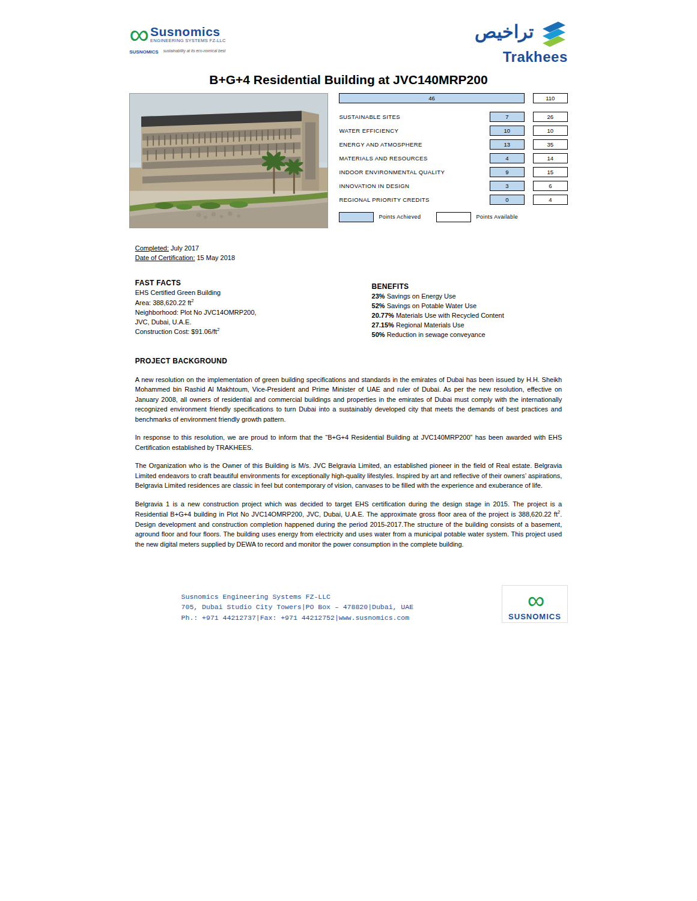∞
Susnomics
ENGINEERING SYSTEMS FZ-LLC
SUSNOMICS
sustainability at its eco-nomical best
تراخيص
Trakhees
B+G+4 Residential Building at JVC140MRP200
46
110
SUSTAINABLE SITES
7
26
WATER EFFICIENCY
10
10
ENERGY AND ATMOSPHERE
13
35
MATERIALS AND RESOURCES
4
14
INDOOR ENVIRONMENTAL QUALITY
9
15
INNOVATION IN DESIGN
3
6
REGIONAL PRIORITY CREDITS
0
4
Points Achieved
Points Available
Completed: July 2017
Date of Certification: 15 May 2018
FAST FACTS
EHS Certified Green Building
Area: 388,620.22 ft2
Neighborhood: Plot No JVC14OMRP200,
JVC, Dubai, U.A.E.
Construction Cost: $91.06/ft2
BENEFITS
23% Savings on Energy Use
52% Savings on Potable Water Use
20.77% Materials Use with Recycled Content
27.15% Regional Materials Use
50% Reduction in sewage conveyance
PROJECT BACKGROUND
A new resolution on the implementation of green building specifications and standards in the emirates of Dubai has been issued by H.H. Sheikh Mohammed bin Rashid Al Makhtoum, Vice-President and Prime Minister of UAE and ruler of Dubai. As per the new resolution, effective on January 2008, all owners of residential and commercial buildings and properties in the emirates of Dubai must comply with the internationally recognized environment friendly specifications to turn Dubai into a sustainably developed city that meets the demands of best practices and benchmarks of environment friendly growth pattern.
In response to this resolution, we are proud to inform that the “B+G+4 Residential Building at JVC140MRP200” has been awarded with EHS Certification established by TRAKHEES.
The Organization who is the Owner of this Building is M/s. JVC Belgravia Limited, an established pioneer in the field of Real estate. Belgravia Limited endeavors to craft beautiful environments for exceptionally high-quality lifestyles. Inspired by art and reflective of their owners’ aspirations, Belgravia Limited residences are classic in feel but contemporary of vision, canvases to be filled with the experience and exuberance of life.
Belgravia 1 is a new construction project which was decided to target EHS certification during the design stage in 2015. The project is a Residential B+G+4 building in Plot No JVC14OMRP200, JVC, Dubai, U.A.E. The approximate gross floor area of the project is 388,620.22 ft2. Design development and construction completion happened during the period 2015-2017.The structure of the building consists of a basement, aground floor and four floors. The building uses energy from electricity and uses water from a municipal potable water system. This project used the new digital meters supplied by DEWA to record and monitor the power consumption in the complete building.
Susnomics Engineering Systems FZ-LLC
705, Dubai Studio City Towers|PO Box – 478820|Dubai, UAE
Ph.: +971 44212737|Fax: +971 44212752|www.susnomics.com
∞
SUSNOMICS